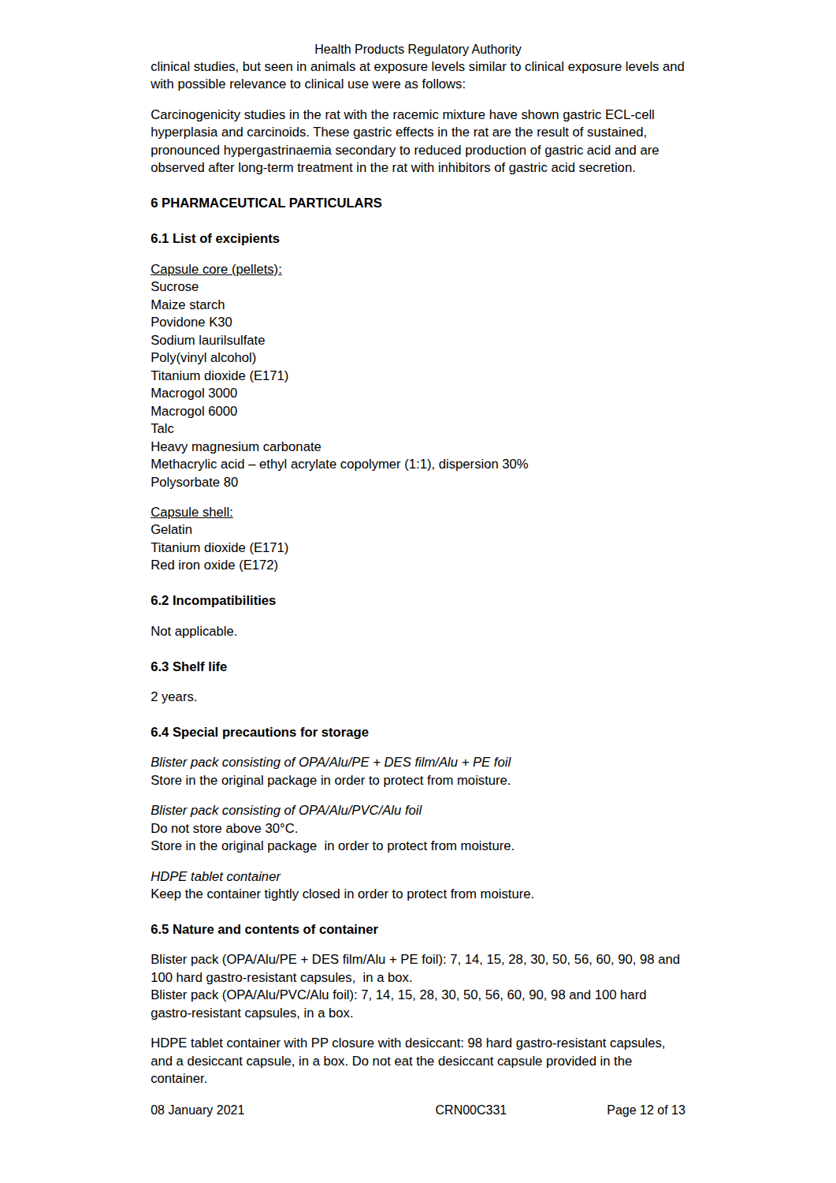Health Products Regulatory Authority
clinical studies, but seen in animals at exposure levels similar to clinical exposure levels and with possible relevance to clinical use were as follows:
Carcinogenicity studies in the rat with the racemic mixture have shown gastric ECL-cell hyperplasia and carcinoids. These gastric effects in the rat are the result of sustained, pronounced hypergastrinaemia secondary to reduced production of gastric acid and are observed after long-term treatment in the rat with inhibitors of gastric acid secretion.
6 PHARMACEUTICAL PARTICULARS
6.1 List of excipients
Capsule core (pellets):
Sucrose
Maize starch
Povidone K30
Sodium laurilsulfate
Poly(vinyl alcohol)
Titanium dioxide (E171)
Macrogol 3000
Macrogol 6000
Talc
Heavy magnesium carbonate
Methacrylic acid – ethyl acrylate copolymer (1:1), dispersion 30%
Polysorbate 80
Capsule shell:
Gelatin
Titanium dioxide (E171)
Red iron oxide (E172)
6.2 Incompatibilities
Not applicable.
6.3 Shelf life
2 years.
6.4 Special precautions for storage
Blister pack consisting of OPA/Alu/PE + DES film/Alu + PE foil
Store in the original package in order to protect from moisture.
Blister pack consisting of OPA/Alu/PVC/Alu foil
Do not store above 30°C.
Store in the original package in order to protect from moisture.
HDPE tablet container
Keep the container tightly closed in order to protect from moisture.
6.5 Nature and contents of container
Blister pack (OPA/Alu/PE + DES film/Alu + PE foil): 7, 14, 15, 28, 30, 50, 56, 60, 90, 98 and 100 hard gastro-resistant capsules, in a box.
Blister pack (OPA/Alu/PVC/Alu foil): 7, 14, 15, 28, 30, 50, 56, 60, 90, 98 and 100 hard gastro-resistant capsules, in a box.
HDPE tablet container with PP closure with desiccant: 98 hard gastro-resistant capsules, and a desiccant capsule, in a box. Do not eat the desiccant capsule provided in the container.
08 January 2021
CRN00C331
Page 12 of 13